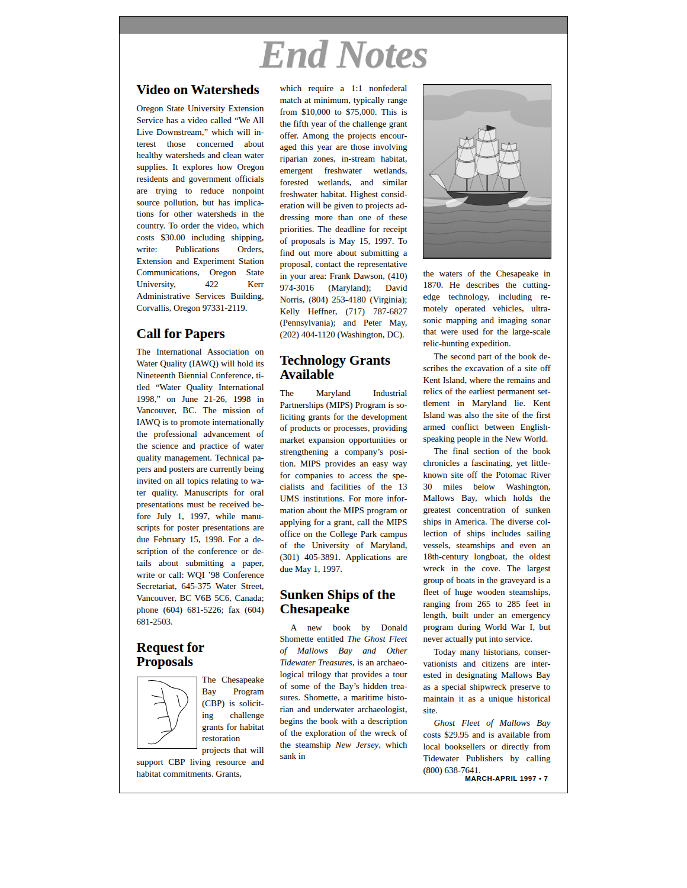End Notes
Video on Watersheds
Oregon State University Extension Service has a video called “We All Live Downstream,” which will interest those concerned about healthy watersheds and clean water supplies. It explores how Oregon residents and government officials are trying to reduce nonpoint source pollution, but has implications for other watersheds in the country. To order the video, which costs $30.00 including shipping, write: Publications Orders, Extension and Experiment Station Communications, Oregon State University, 422 Kerr Administrative Services Building, Corvallis, Oregon 97331-2119.
Call for Papers
The International Association on Water Quality (IAWQ) will hold its Nineteenth Biennial Conference, titled “Water Quality International 1998,” on June 21-26, 1998 in Vancouver, BC. The mission of IAWQ is to promote internationally the professional advancement of the science and practice of water quality management. Technical papers and posters are currently being invited on all topics relating to water quality. Manuscripts for oral presentations must be received before July 1, 1997, while manuscripts for poster presentations are due February 15, 1998. For a description of the conference or details about submitting a paper, write or call: WQI ’98 Conference Secretariat, 645-375 Water Street, Vancouver, BC V6B 5C6, Canada; phone (604) 681-5226; fax (604) 681-2503.
Request for Proposals
The Chesapeake Bay Program (CBP) is soliciting challenge grants for habitat restoration projects that will support CBP living resource and habitat commitments. Grants,
which require a 1:1 nonfederal match at minimum, typically range from $10,000 to $75,000. This is the fifth year of the challenge grant offer. Among the projects encouraged this year are those involving riparian zones, in-stream habitat, emergent freshwater wetlands, forested wetlands, and similar freshwater habitat. Highest consideration will be given to projects addressing more than one of these priorities. The deadline for receipt of proposals is May 15, 1997. To find out more about submitting a proposal, contact the representative in your area: Frank Dawson, (410) 974-3016 (Maryland); David Norris, (804) 253-4180 (Virginia); Kelly Heffner, (717) 787-6827 (Pennsylvania); and Peter May, (202) 404-1120 (Washington, DC).
Technology Grants Available
The Maryland Industrial Partnerships (MIPS) Program is soliciting grants for the development of products or processes, providing market expansion opportunities or strengthening a company’s position. MIPS provides an easy way for companies to access the specialists and facilities of the 13 UMS institutions. For more information about the MIPS program or applying for a grant, call the MIPS office on the College Park campus of the University of Maryland, (301) 405-3891. Applications are due May 1, 1997.
Sunken Ships of the Chesapeake
A new book by Donald Shomette entitled The Ghost Fleet of Mallows Bay and Other Tidewater Treasures, is an archaeological trilogy that provides a tour of some of the Bay’s hidden treasures. Shomette, a maritime historian and underwater archaeologist, begins the book with a description of the exploration of the wreck of the steamship New Jersey, which sank in
the waters of the Chesapeake in 1870. He describes the cutting-edge technology, including remotely operated vehicles, ultrasonic mapping and imaging sonar that were used for the large-scale relic-hunting expedition.
The second part of the book describes the excavation of a site off Kent Island, where the remains and relics of the earliest permanent settlement in Maryland lie. Kent Island was also the site of the first armed conflict between English-speaking people in the New World.
The final section of the book chronicles a fascinating, yet little-known site off the Potomac River 30 miles below Washington, Mallows Bay, which holds the greatest concentration of sunken ships in America. The diverse collection of ships includes sailing vessels, steamships and even an 18th-century longboat, the oldest wreck in the cove. The largest group of boats in the graveyard is a fleet of huge wooden steamships, ranging from 265 to 285 feet in length, built under an emergency program during World War I, but never actually put into service.
Today many historians, conservationists and citizens are interested in designating Mallows Bay as a special shipwreck preserve to maintain it as a unique historical site.
Ghost Fleet of Mallows Bay costs $29.95 and is available from local booksellers or directly from Tidewater Publishers by calling (800) 638-7641.
MARCH-APRIL 1997 • 7